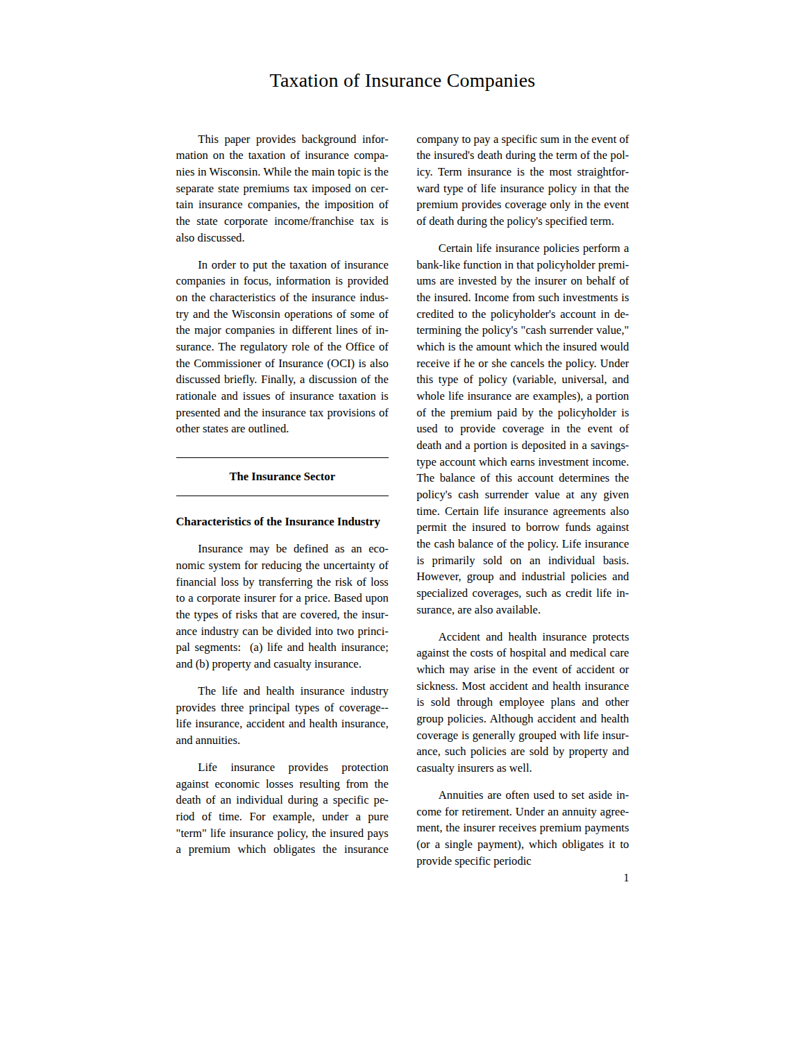Taxation of Insurance Companies
This paper provides background information on the taxation of insurance companies in Wisconsin. While the main topic is the separate state premiums tax imposed on certain insurance companies, the imposition of the state corporate income/franchise tax is also discussed.
In order to put the taxation of insurance companies in focus, information is provided on the characteristics of the insurance industry and the Wisconsin operations of some of the major companies in different lines of insurance. The regulatory role of the Office of the Commissioner of Insurance (OCI) is also discussed briefly. Finally, a discussion of the rationale and issues of insurance taxation is presented and the insurance tax provisions of other states are outlined.
The Insurance Sector
Characteristics of the Insurance Industry
Insurance may be defined as an economic system for reducing the uncertainty of financial loss by transferring the risk of loss to a corporate insurer for a price. Based upon the types of risks that are covered, the insurance industry can be divided into two principal segments: (a) life and health insurance; and (b) property and casualty insurance.
The life and health insurance industry provides three principal types of coverage--life insurance, accident and health insurance, and annuities.
Life insurance provides protection against economic losses resulting from the death of an individual during a specific period of time. For example, under a pure "term" life insurance policy, the insured pays a premium which obligates the insurance company to pay a specific sum in the event of the insured's death during the term of the policy. Term insurance is the most straightforward type of life insurance policy in that the premium provides coverage only in the event of death during the policy's specified term.
Certain life insurance policies perform a bank-like function in that policyholder premiums are invested by the insurer on behalf of the insured. Income from such investments is credited to the policyholder's account in determining the policy's "cash surrender value," which is the amount which the insured would receive if he or she cancels the policy. Under this type of policy (variable, universal, and whole life insurance are examples), a portion of the premium paid by the policyholder is used to provide coverage in the event of death and a portion is deposited in a savings-type account which earns investment income. The balance of this account determines the policy's cash surrender value at any given time. Certain life insurance agreements also permit the insured to borrow funds against the cash balance of the policy. Life insurance is primarily sold on an individual basis. However, group and industrial policies and specialized coverages, such as credit life insurance, are also available.
Accident and health insurance protects against the costs of hospital and medical care which may arise in the event of accident or sickness. Most accident and health insurance is sold through employee plans and other group policies. Although accident and health coverage is generally grouped with life insurance, such policies are sold by property and casualty insurers as well.
Annuities are often used to set aside income for retirement. Under an annuity agreement, the insurer receives premium payments (or a single payment), which obligates it to provide specific periodic
1